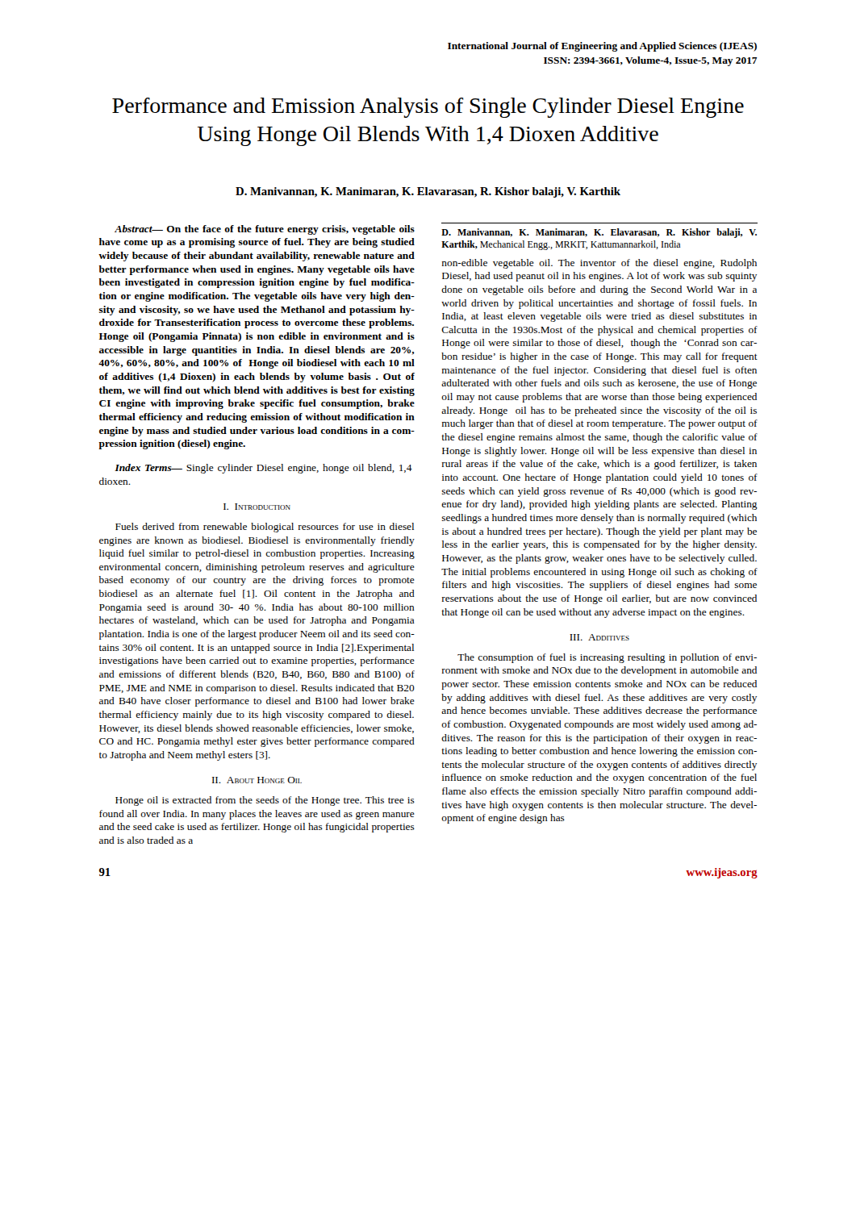International Journal of Engineering and Applied Sciences (IJEAS)
ISSN: 2394-3661, Volume-4, Issue-5, May 2017
Performance and Emission Analysis of Single Cylinder Diesel Engine Using Honge Oil Blends With 1,4 Dioxen Additive
D. Manivannan, K. Manimaran, K. Elavarasan, R. Kishor balaji, V. Karthik
Abstract— On the face of the future energy crisis, vegetable oils have come up as a promising source of fuel. They are being studied widely because of their abundant availability, renewable nature and better performance when used in engines. Many vegetable oils have been investigated in compression ignition engine by fuel modification or engine modification. The vegetable oils have very high density and viscosity, so we have used the Methanol and potassium hydroxide for Transesterification process to overcome these problems. Honge oil (Pongamia Pinnata) is non edible in environment and is accessible in large quantities in India. In diesel blends are 20%, 40%, 60%, 80%, and 100% of Honge oil biodiesel with each 10 ml of additives (1,4 Dioxen) in each blends by volume basis . Out of them, we will find out which blend with additives is best for existing CI engine with improving brake specific fuel consumption, brake thermal efficiency and reducing emission of without modification in engine by mass and studied under various load conditions in a compression ignition (diesel) engine.
Index Terms— Single cylinder Diesel engine, honge oil blend, 1,4 dioxen.
I. Introduction
Fuels derived from renewable biological resources for use in diesel engines are known as biodiesel. Biodiesel is environmentally friendly liquid fuel similar to petrol-diesel in combustion properties. Increasing environmental concern, diminishing petroleum reserves and agriculture based economy of our country are the driving forces to promote biodiesel as an alternate fuel [1]. Oil content in the Jatropha and Pongamia seed is around 30- 40 %. India has about 80-100 million hectares of wasteland, which can be used for Jatropha and Pongamia plantation. India is one of the largest producer Neem oil and its seed contains 30% oil content. It is an untapped source in India [2].Experimental investigations have been carried out to examine properties, performance and emissions of different blends (B20, B40, B60, B80 and B100) of PME, JME and NME in comparison to diesel. Results indicated that B20 and B40 have closer performance to diesel and B100 had lower brake thermal efficiency mainly due to its high viscosity compared to diesel. However, its diesel blends showed reasonable efficiencies, lower smoke, CO and HC. Pongamia methyl ester gives better performance compared to Jatropha and Neem methyl esters [3].
II. About Honge Oil
Honge oil is extracted from the seeds of the Honge tree. This tree is found all over India. In many places the leaves are used as green manure and the seed cake is used as fertilizer. Honge oil has fungicidal properties and is also traded as a
D. Manivannan, K. Manimaran, K. Elavarasan, R. Kishor balaji, V. Karthik, Mechanical Engg., MRKIT, Kattumannarkoil, India
non-edible vegetable oil. The inventor of the diesel engine, Rudolph Diesel, had used peanut oil in his engines. A lot of work was sub squinty done on vegetable oils before and during the Second World War in a world driven by political uncertainties and shortage of fossil fuels. In India, at least eleven vegetable oils were tried as diesel substitutes in Calcutta in the 1930s.Most of the physical and chemical properties of Honge oil were similar to those of diesel, though the ‘Conrad son carbon residue’ is higher in the case of Honge. This may call for frequent maintenance of the fuel injector. Considering that diesel fuel is often adulterated with other fuels and oils such as kerosene, the use of Honge oil may not cause problems that are worse than those being experienced already. Honge oil has to be preheated since the viscosity of the oil is much larger than that of diesel at room temperature. The power output of the diesel engine remains almost the same, though the calorific value of Honge is slightly lower. Honge oil will be less expensive than diesel in rural areas if the value of the cake, which is a good fertilizer, is taken into account. One hectare of Honge plantation could yield 10 tones of seeds which can yield gross revenue of Rs 40,000 (which is good revenue for dry land), provided high yielding plants are selected. Planting seedlings a hundred times more densely than is normally required (which is about a hundred trees per hectare). Though the yield per plant may be less in the earlier years, this is compensated for by the higher density. However, as the plants grow, weaker ones have to be selectively culled. The initial problems encountered in using Honge oil such as choking of filters and high viscosities. The suppliers of diesel engines had some reservations about the use of Honge oil earlier, but are now convinced that Honge oil can be used without any adverse impact on the engines.
III. Additives
The consumption of fuel is increasing resulting in pollution of environment with smoke and NOx due to the development in automobile and power sector. These emission contents smoke and NOx can be reduced by adding additives with diesel fuel. As these additives are very costly and hence becomes unviable. These additives decrease the performance of combustion. Oxygenated compounds are most widely used among additives. The reason for this is the participation of their oxygen in reactions leading to better combustion and hence lowering the emission contents the molecular structure of the oxygen contents of additives directly influence on smoke reduction and the oxygen concentration of the fuel flame also effects the emission specially Nitro paraffin compound additives have high oxygen contents is then molecular structure. The development of engine design has
91 www.ijeas.org